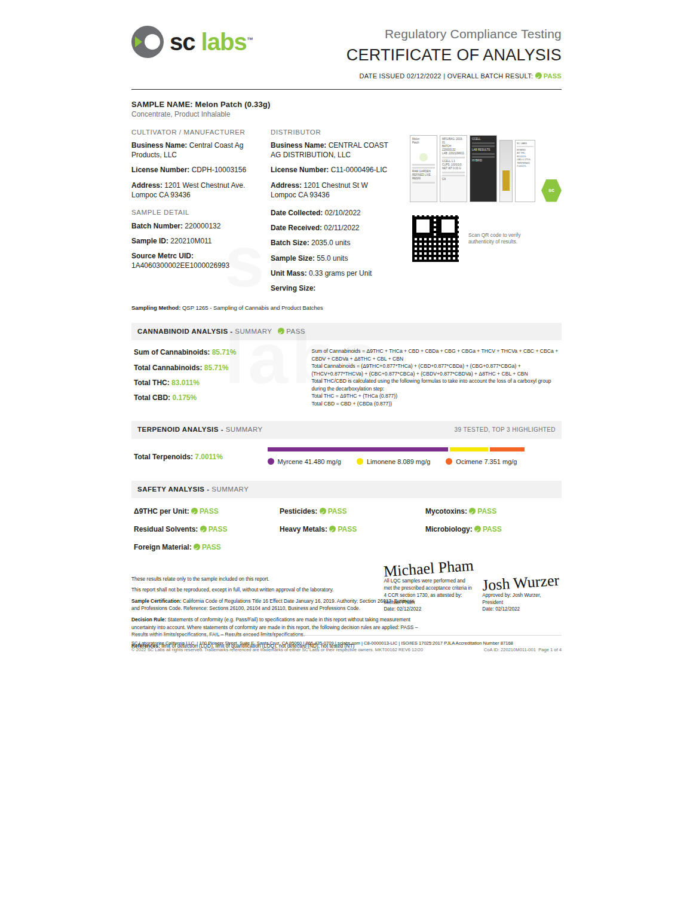sc labs
sc labs™
Regulatory Compliance Testing
CERTIFICATE OF ANALYSIS
DATE ISSUED 02/12/2022 | OVERALL BATCH RESULT: PASS
SAMPLE NAME: Melon Patch (0.33g)
Concentrate, Product Inhalable
Cultivator / Manufacturer
Business Name: Central Coast Ag Products, LLC
License Number: CDPH-10003156
Address: 1201 West Chestnut Ave. Lompoc CA 93436
Sample Detail
Batch Number: 220000132
Sample ID: 220210M011
Source Metrc UID:
1A4060300002EE1000026993
Distributor
Business Name: CENTRAL COAST AG DISTRIBUTION, LLC
License Number: C11-0000496-LIC
Address: 1201 Chestnut St W Lompoc CA 93436
Date Collected: 02/10/2022
Date Received: 02/11/2022
Batch Size: 2035.0 units
Sample Size: 55.0 units
Unit Mass: 0.33 grams per Unit
Serving Size:
Melon
Patch
RAW GARDEN
REFINED LIVE RESIN
MFG/BAG: 2019-01
BATCH: 220000132
LAB: 220210M011
CCELL 1.1
CUPS: 1/0/0/1/0
NET WT 0.33 G
CA
CCELL
LAB RESULTS
HYBRID
SC LABS
HYBRID
Δ9 THC 83.011%
CBD 0.175%
TERPENES 7.0011%
Scan QR code to verify authenticity of results.
Sampling Method: QSP 1265 - Sampling of Cannabis and Product Batches
Cannabinoid Analysis - summary PASS
Sum of Cannabinoids: 85.71%
Total Cannabinoids: 85.71%
Total THC: 83.011%
Total CBD: 0.175%
Sum of Cannabinoids = Δ9THC + THCa + CBD + CBDa + CBG + CBGa + THCV + THCVa + CBC + CBCa + CBDV + CBDVa + Δ8THC + CBL + CBN
Total Cannabinoids = (Δ9THC+0.877*THCa) + (CBD+0.877*CBDa) + (CBG+0.877*CBGa) + (THCV+0.877*THCVa) + (CBC+0.877*CBCa) + (CBDV+0.877*CBDVa) + Δ8THC + CBL + CBN
Total THC/CBD is calculated using the following formulas to take into account the loss of a carboxyl group during the decarboxylation step:
Total THC = Δ9THC + (THCa (0.877))
Total CBD = CBD + (CBDa (0.877))
Terpenoid Analysis - summary
39 TESTED, TOP 3 HIGHLIGHTED
Total Terpenoids: 7.0011%
Myrcene 41.480 mg/g
Limonene 8.089 mg/g
Ocimene 7.351 mg/g
Safety Analysis - summary
Δ9THC per Unit: PASS
Pesticides: PASS
Mycotoxins: PASS
Residual Solvents: PASS
Heavy Metals: PASS
Microbiology: PASS
Foreign Material: PASS
These results relate only to the sample included on this report.
This report shall not be reproduced, except in full, without written approval of the laboratory.
Sample Certification: California Code of Regulations Title 16 Effect Date January 16, 2019. Authority: Section 26013, Business and Professions Code. Reference: Sections 26100, 26104 and 26110, Business and Professions Code.
Decision Rule: Statements of conformity (e.g. Pass/Fail) to specifications are made in this report without taking measurement uncertainty into account. Where statements of conformity are made in this report, the following decision rules are applied: PASS – Results within limits/specifications, FAIL – Results exceed limits/specifications.
References: limit of detection (LOD), limit of quantification (LOQ), not detected (ND), not tested (NT)
Michael Pham
All LQC samples were performed and met the prescribed acceptance criteria in 4 CCR section 1730, as attested by:
Michael Pham
Date: 02/12/2022
Josh Wurzer
Approved by: Josh Wurzer, President
Date: 02/12/2022
SC Laboratories California LLC. | 100 Pioneer Street, Suite E, Santa Cruz, CA 95060 | 866-435-0709 | sclabs.com | C8-0000013-LIC | ISO/IES 17025:2017 PJLA Accreditation Number 87168
CoA ID: 220210M011-001 Page 1 of 4 © 2022 SC Labs all rights reserved. Trademarks referenced are trademarks of either SC Labs or their respective owners. MKT00162 REV6 12/20